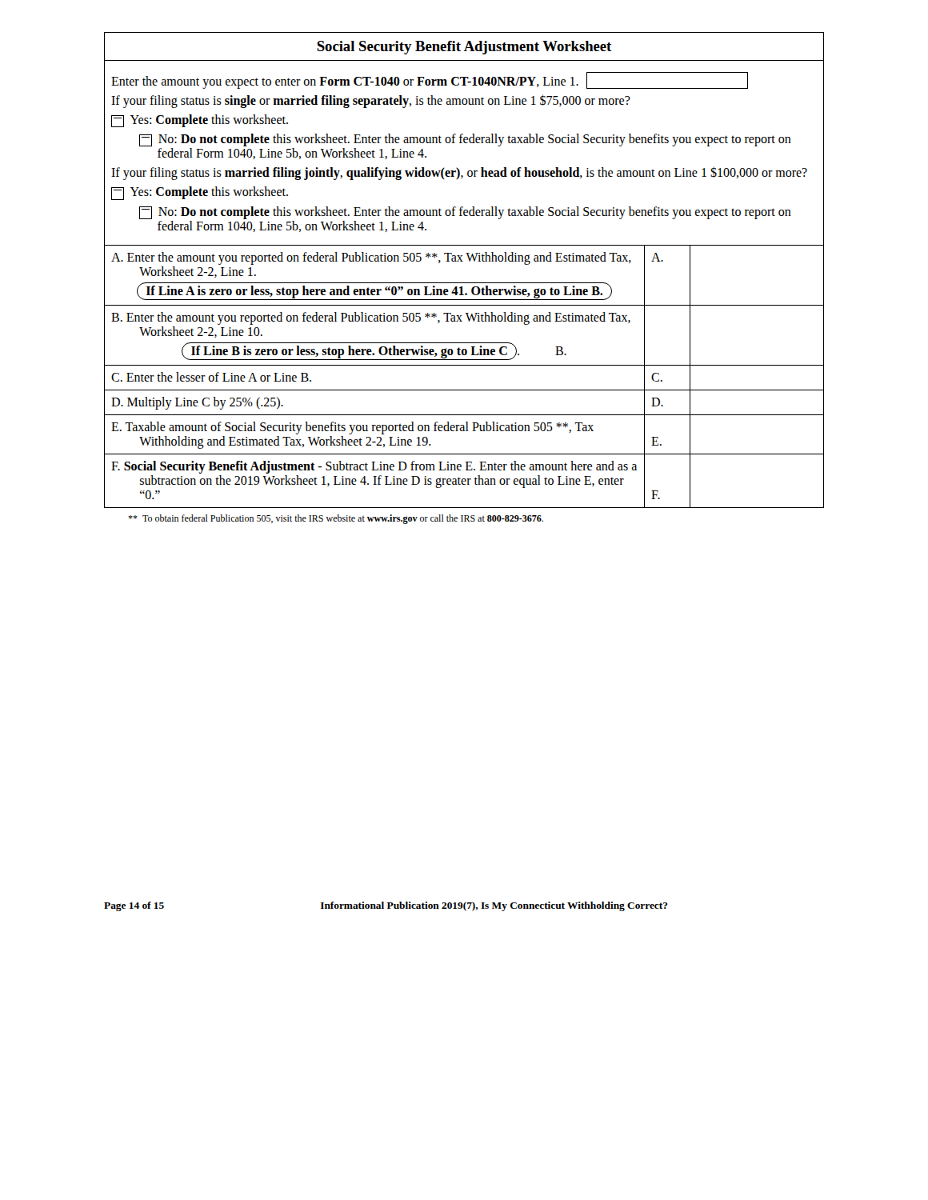| Social Security Benefit Adjustment Worksheet |
| Enter the amount you expect to enter on Form CT-1040 or Form CT-1040NR/PY , Line 1. If your filing status is single or married filing separately , is the amount on Line 1 $75,000 or more? Yes: Complete this worksheet. No: Do not complete this worksheet. Enter the amount of federally taxable Social Security benefits you expect to report on federal Form 1040, Line 5b, on Worksheet 1, Line 4. If your filing status is married filing jointly , qualifying widow(er) , or head of household , is the amount on Line 1 $100,000 or more? Yes: Complete this worksheet. No: Do not complete this worksheet. Enter the amount of federally taxable Social Security benefits you expect to report on federal Form 1040, Line 5b, on Worksheet 1, Line 4. |
| A. Enter the amount you reported on federal Publication 505 **, Tax Withholding and Estimated Tax, Worksheet 2-2, Line 1. If Line A is zero or less, stop here and enter “0” on Line 41. Otherwise, go to Line B. | A. | |
| B. Enter the amount you reported on federal Publication 505 **, Tax Withholding and Estimated Tax, Worksheet 2-2, Line 10. If Line B is zero or less, stop here. Otherwise, go to Line C . B. | | |
| C. Enter the lesser of Line A or Line B. | C. | |
| D. Multiply Line C by 25% (.25). | D. | |
| E. Taxable amount of Social Security benefits you reported on federal Publication 505 **, Tax Withholding and Estimated Tax, Worksheet 2-2, Line 19. | E. | |
| F. Social Security Benefit Adjustment - Subtract Line D from Line E. Enter the amount here and as a subtraction on the 2019 Worksheet 1, Line 4. If Line D is greater than or equal to Line E, enter “0.” | F. | |
** To obtain federal Publication 505, visit the IRS website at www.irs.gov or call the IRS at 800-829-3676.
Page 14 of 15
Informational Publication 2019(7), Is My Connecticut Withholding Correct?